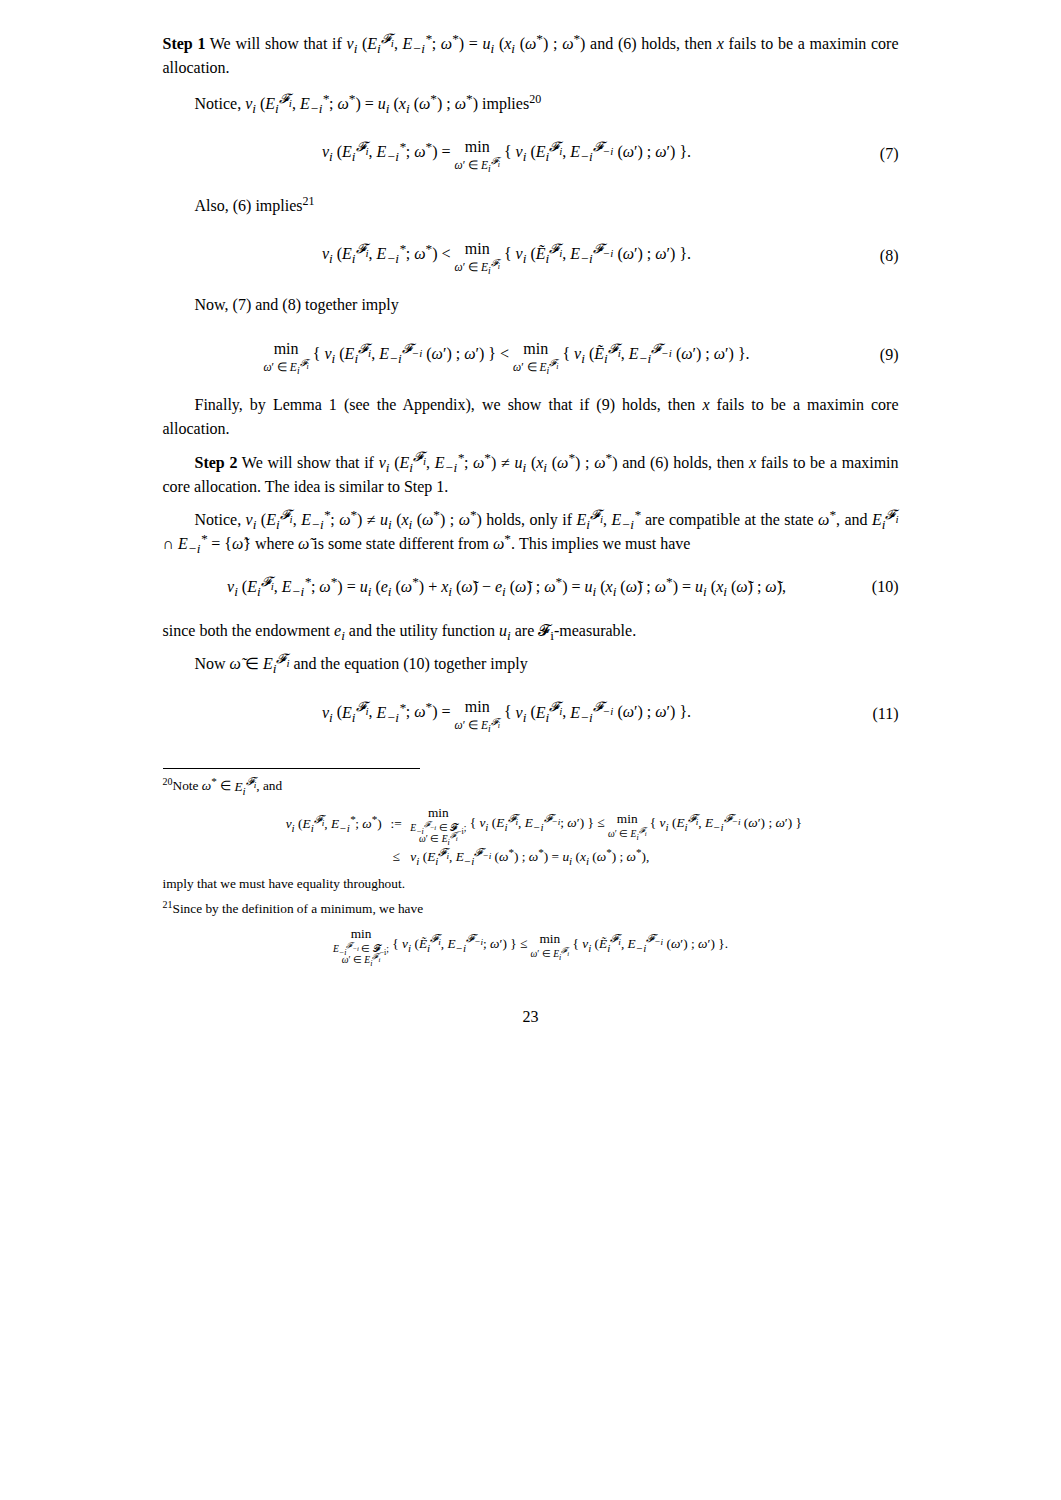Step 1 We will show that if vi (Ei𝓕i, E−i*; ω*) = ui (xi (ω*) ; ω*) and (6) holds, then x fails to be a maximin core allocation.
Notice, vi (Ei𝓕i, E−i*; ω*) = ui (xi (ω*) ; ω*) implies20
vi (Ei𝓕i, E−i*; ω*) = min ω′ ∈ Ei𝓕i { vi (Ei𝓕i, E−i𝓕−i (ω′) ; ω′) }.
(7)
Also, (6) implies21
vi (Ei𝓕i, E−i*; ω*) < min ω′ ∈ Ei𝓕i { vi (Ẽi𝓕i, E−i𝓕−i (ω′) ; ω′) }.
(8)
Now, (7) and (8) together imply
min ω′ ∈ Ei𝓕i { vi (Ei𝓕i, E−i𝓕−i (ω′) ; ω′) } < min ω′ ∈ Ei𝓕i { vi (Ẽi𝓕i, E−i𝓕−i (ω′) ; ω′) }.
(9)
Finally, by Lemma 1 (see the Appendix), we show that if (9) holds, then x fails to be a maximin core allocation.
Step 2 We will show that if vi (Ei𝓕i, E−i*; ω*) ≠ ui (xi (ω*) ; ω*) and (6) holds, then x fails to be a maximin core allocation. The idea is similar to Step 1.
Notice, vi (Ei𝓕i, E−i*; ω*) ≠ ui (xi (ω*) ; ω*) holds, only if Ei𝓕i, E−i* are compatible at the state ω*, and Ei𝓕i ∩ E−i* = {ω̃} where ω̃ is some state different from ω*. This implies we must have
vi (Ei𝓕i, E−i*; ω*) = ui (ei (ω*) + xi (ω̃) − ei (ω̃) ; ω*) = ui (xi (ω̃) ; ω*) = ui (xi (ω̃) ; ω̃),
(10)
since both the endowment ei and the utility function ui are 𝓕i-measurable.
Now ω̃ ∈ Ei𝓕i and the equation (10) together imply
vi (Ei𝓕i, E−i*; ω*) = min ω′ ∈ Ei𝓕i { vi (Ei𝓕i, E−i𝓕−i (ω′) ; ω′) }.
(11)
20 Note ω* ∈ Ei𝓕i, and
| v i ( E i 𝓕 i , E −i * ; ω * ) | := | min E −i 𝓕 −i ∈ 𝓕 −i ; ω ′ ∈ E i 𝓕 i { v i ( E i 𝓕 i , E −i 𝓕 −i ; ω ′ ) } ≤ min ω ′ ∈ E i 𝓕 i { v i ( E i 𝓕 i , E −i 𝓕 −i ( ω ′ ) ; ω ′ ) } |
| | ≤ | v i ( E i 𝓕 i , E −i 𝓕 −i ( ω * ) ; ω * ) = u i ( x i ( ω * ) ; ω * ), |
imply that we must have equality throughout.
21 Since by the definition of a minimum, we have
min E−i𝓕−i ∈ 𝓕−i;
ω′ ∈ Ei𝓕i { vi (Ẽi𝓕i, E−i𝓕−i; ω′) } ≤ min ω′ ∈ Ei𝓕i { vi (Ẽi𝓕i, E−i𝓕−i (ω′) ; ω′) }.
23